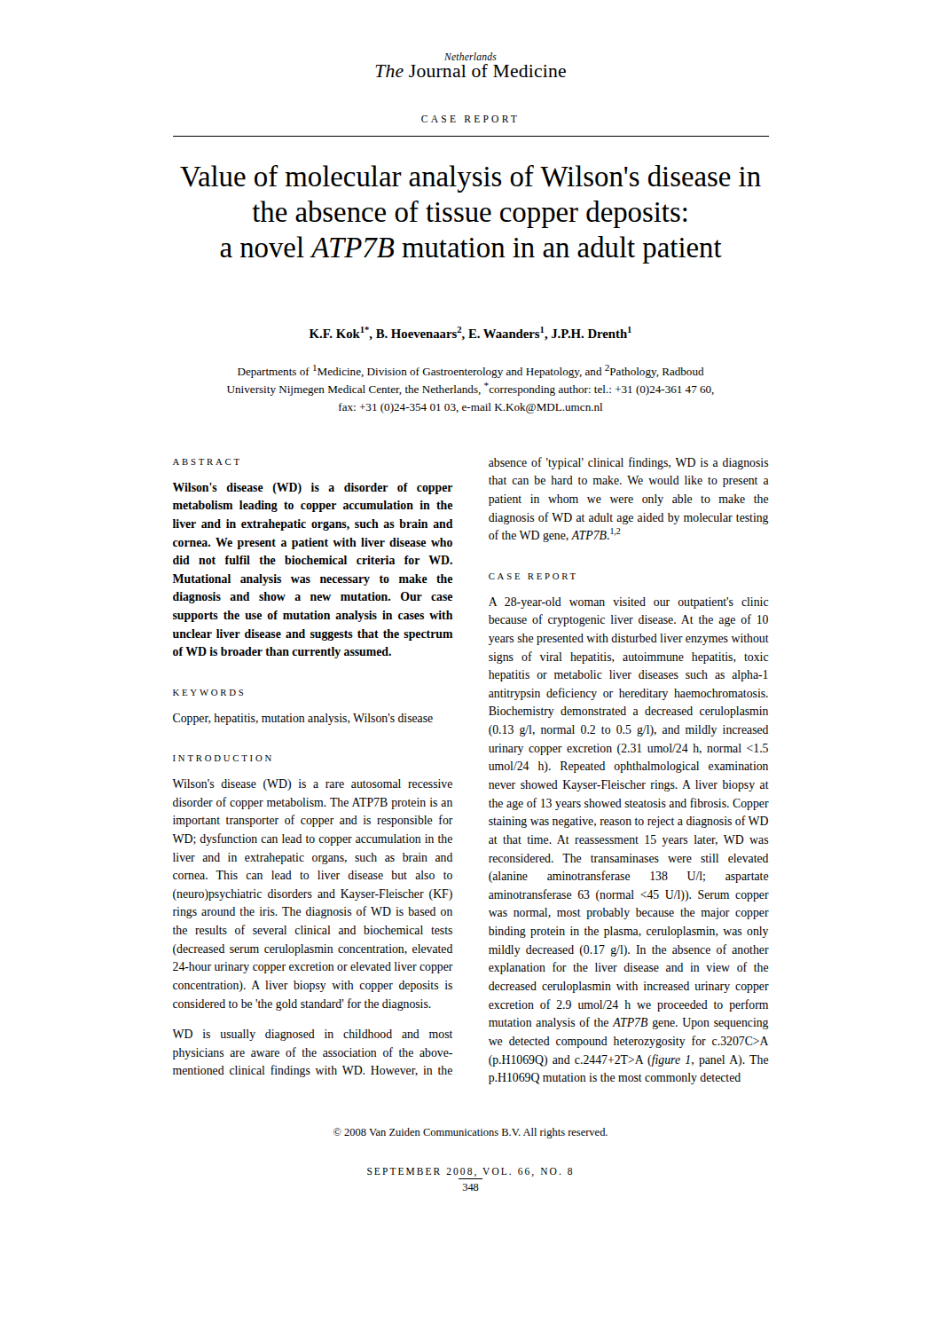Netherlands The Journal of Medicine
Case Report
Value of molecular analysis of Wilson's disease in the absence of tissue copper deposits:
a novel ATP7B mutation in an adult patient
K.F. Kok1*, B. Hoevenaars2, E. Waanders1, J.P.H. Drenth1
Departments of 1Medicine, Division of Gastroenterology and Hepatology, and 2Pathology, Radboud
University Nijmegen Medical Center, the Netherlands, *corresponding author: tel.: +31 (0)24-361 47 60,
fax: +31 (0)24-354 01 03, e-mail K.Kok@MDL.umcn.nl
Abstract
Wilson's disease (WD) is a disorder of copper metabolism leading to copper accumulation in the liver and in extrahepatic organs, such as brain and cornea. We present a patient with liver disease who did not fulfil the biochemical criteria for WD. Mutational analysis was necessary to make the diagnosis and show a new mutation. Our case supports the use of mutation analysis in cases with unclear liver disease and suggests that the spectrum of WD is broader than currently assumed.
Keywords
Copper, hepatitis, mutation analysis, Wilson's disease
Introduction
Wilson's disease (WD) is a rare autosomal recessive disorder of copper metabolism. The ATP7B protein is an important transporter of copper and is responsible for WD; dysfunction can lead to copper accumulation in the liver and in extrahepatic organs, such as brain and cornea. This can lead to liver disease but also to (neuro)psychiatric disorders and Kayser-Fleischer (KF) rings around the iris. The diagnosis of WD is based on the results of several clinical and biochemical tests (decreased serum ceruloplasmin concentration, elevated 24-hour urinary copper excretion or elevated liver copper concentration). A liver biopsy with copper deposits is considered to be 'the gold standard' for the diagnosis.
WD is usually diagnosed in childhood and most physicians are aware of the association of the above-mentioned clinical findings with WD. However, in the absence of 'typical' clinical findings, WD is a diagnosis that can be hard to make. We would like to present a patient in whom we were only able to make the diagnosis of WD at adult age aided by molecular testing of the WD gene, ATP7B.1,2
Case Report
A 28-year-old woman visited our outpatient's clinic because of cryptogenic liver disease. At the age of 10 years she presented with disturbed liver enzymes without signs of viral hepatitis, autoimmune hepatitis, toxic hepatitis or metabolic liver diseases such as alpha-1 antitrypsin deficiency or hereditary haemochromatosis. Biochemistry demonstrated a decreased ceruloplasmin (0.13 g/l, normal 0.2 to 0.5 g/l), and mildly increased urinary copper excretion (2.31 umol/24 h, normal <1.5 umol/24 h). Repeated ophthalmological examination never showed Kayser-Fleischer rings. A liver biopsy at the age of 13 years showed steatosis and fibrosis. Copper staining was negative, reason to reject a diagnosis of WD at that time. At reassessment 15 years later, WD was reconsidered. The transaminases were still elevated (alanine aminotransferase 138 U/l; aspartate aminotransferase 63 (normal <45 U/l)). Serum copper was normal, most probably because the major copper binding protein in the plasma, ceruloplasmin, was only mildly decreased (0.17 g/l). In the absence of another explanation for the liver disease and in view of the decreased ceruloplasmin with increased urinary copper excretion of 2.9 umol/24 h we proceeded to perform mutation analysis of the ATP7B gene. Upon sequencing we detected compound heterozygosity for c.3207C>A (p.H1069Q) and c.2447+2T>A (figure 1, panel A). The p.H1069Q mutation is the most commonly detected
© 2008 Van Zuiden Communications B.V. All rights reserved.
September 2008, vol. 66, no. 8
348